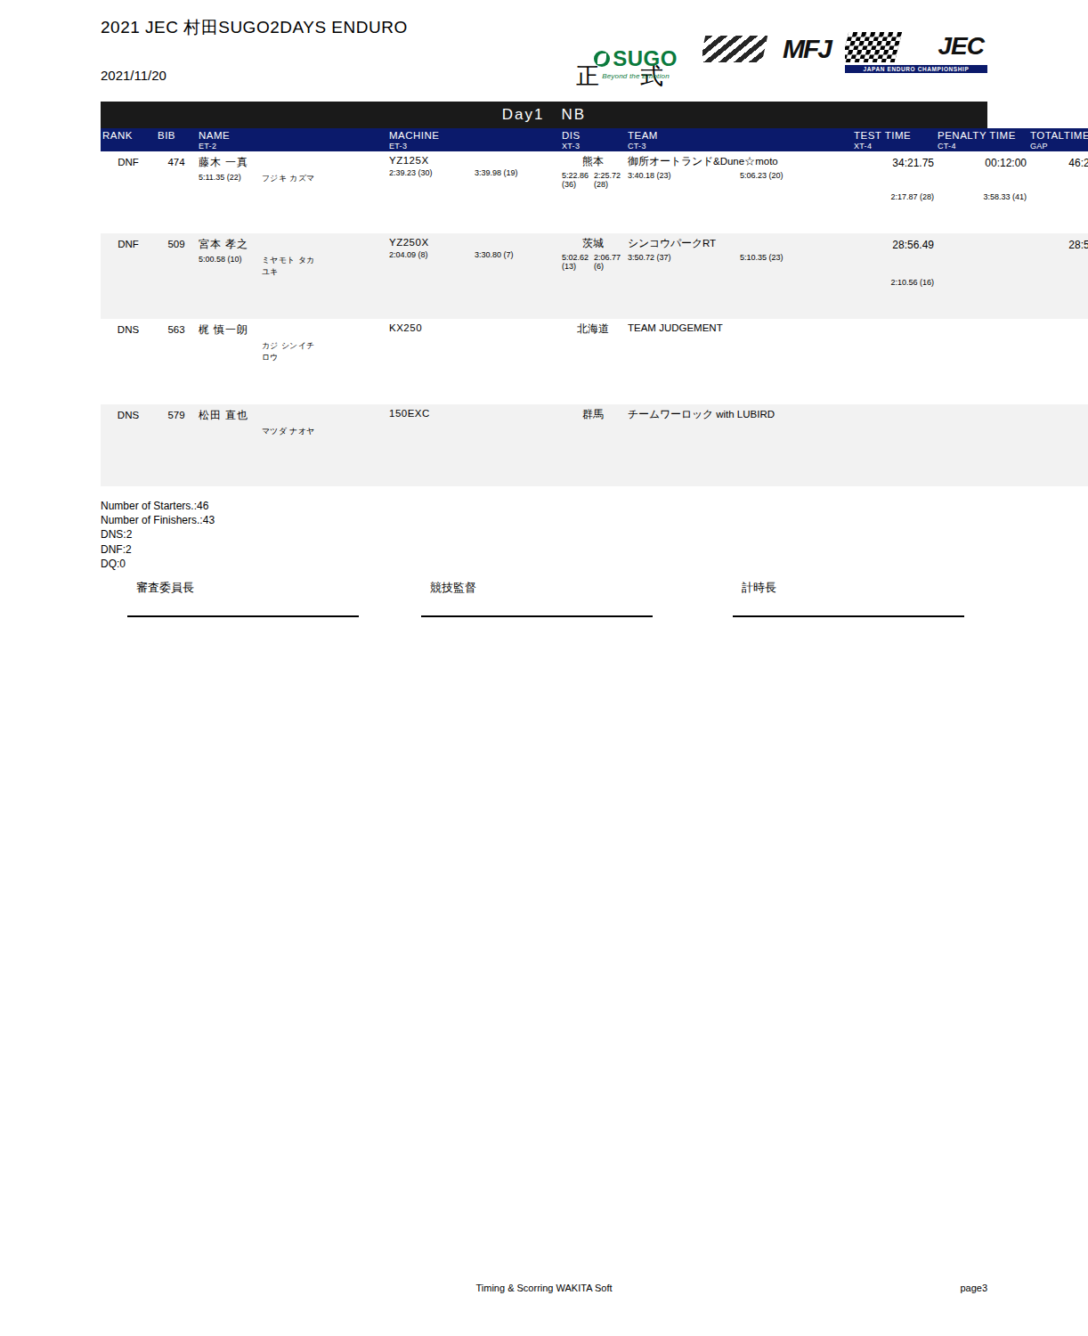2021 JEC 村田SUGO2DAYS ENDURO
2021/11/20
正　式
SUGO
Beyond the Emotion
MFJ
JEC
JAPAN ENDURO CHAMPIONSHIP
Day1　NB
| RANK | BIB | NAME ET-2 | MACHINE ET-3 | DIS XT-3 | TEAM CT-3 | TEST TIME XT-4 | PENALTY TIME CT-4 | TOTALTIME GAP |
| --- | --- | --- | --- | --- | --- | --- | --- | --- |
| DNF | 474 | 藤木 一真 5:11.35 (22) フジキ カズマ | YZ125X 2:39.23 (30) 3:39.98 (19) | 熊本 5:22.86 (36) 2:25.72 (28) | 御所オートランド&Dune☆moto 3:40.18 (23) 5:06.23 (20) | 34:21.75 | 00:12:00 | 46:21.75 |
| | | | | | | 2:17.87 (28) | 3:58.33 (41) | – |
| DNF | 509 | 宮本 孝之 5:00.58 (10) ミヤモト タカユキ | YZ250X 2:04.09 (8) 3:30.80 (7) | 茨城 5:02.62 (13) 2:06.77 (6) | シンコウパークRT 3:50.72 (37) 5:10.35 (23) | 28:56.49 | | 28:56.49 |
| | | | | | | 2:10.56 (16) | | – |
| DNS | 563 | 梶 慎一朗 カジ シンイチロウ | KX250 | 北海道 | TEAM JUDGEMENT | | | |
| | | | | | | | | – |
| DNS | 579 | 松田 直也 マツダ ナオヤ | 150EXC | 群馬 | チームワーロック with LUBIRD | | | |
| | | | | | | | | – |
Number of Starters.:46
Number of Finishers.:43
DNS:2
DNF:2
DQ:0
審査委員長
競技監督
計時長
Timing & Scorring WAKITA Soft
page3